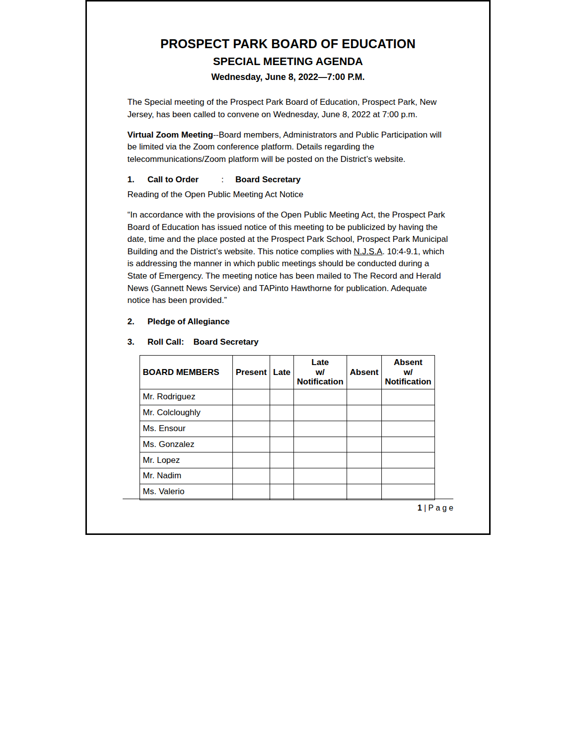PROSPECT PARK BOARD OF EDUCATION
SPECIAL MEETING AGENDA
Wednesday, June 8, 2022—7:00 P.M.
The Special meeting of the Prospect Park Board of Education, Prospect Park, New Jersey, has been called to convene on Wednesday, June 8, 2022 at 7:00 p.m.
Virtual Zoom Meeting--Board members, Administrators and Public Participation will be limited via the Zoom conference platform. Details regarding the telecommunications/Zoom platform will be posted on the District’s website.
1. Call to Order: Board Secretary
Reading of the Open Public Meeting Act Notice
“In accordance with the provisions of the Open Public Meeting Act, the Prospect Park Board of Education has issued notice of this meeting to be publicized by having the date, time and the place posted at the Prospect Park School, Prospect Park Municipal Building and the District’s website. This notice complies with N.J.S.A. 10:4-9.1, which is addressing the manner in which public meetings should be conducted during a State of Emergency. The meeting notice has been mailed to The Record and Herald News (Gannett News Service) and TAPinto Hawthorne for publication. Adequate notice has been provided.”
2. Pledge of Allegiance
3. Roll Call: Board Secretary
| BOARD MEMBERS | Present | Late | Late w/ Notification | Absent | Absent w/ Notification |
| --- | --- | --- | --- | --- | --- |
| Mr. Rodriguez | | | | | |
| Mr. Colcloughly | | | | | |
| Ms. Ensour | | | | | |
| Ms. Gonzalez | | | | | |
| Mr. Lopez | | | | | |
| Mr. Nadim | | | | | |
| Ms. Valerio | | | | | |
1 | P a g e